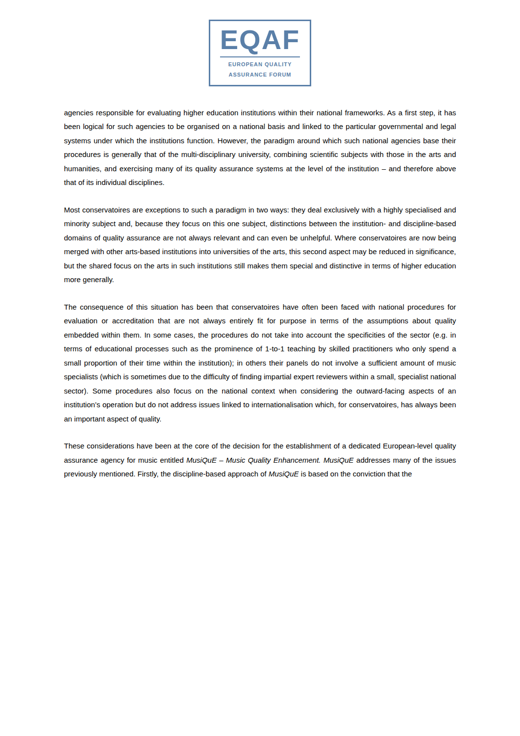EQAF
EUROPEAN QUALITY
ASSURANCE FORUM
agencies responsible for evaluating higher education institutions within their national frameworks. As a first step, it has been logical for such agencies to be organised on a national basis and linked to the particular governmental and legal systems under which the institutions function. However, the paradigm around which such national agencies base their procedures is generally that of the multi-disciplinary university, combining scientific subjects with those in the arts and humanities, and exercising many of its quality assurance systems at the level of the institution – and therefore above that of its individual disciplines.
Most conservatoires are exceptions to such a paradigm in two ways: they deal exclusively with a highly specialised and minority subject and, because they focus on this one subject, distinctions between the institution- and discipline-based domains of quality assurance are not always relevant and can even be unhelpful. Where conservatoires are now being merged with other arts-based institutions into universities of the arts, this second aspect may be reduced in significance, but the shared focus on the arts in such institutions still makes them special and distinctive in terms of higher education more generally.
The consequence of this situation has been that conservatoires have often been faced with national procedures for evaluation or accreditation that are not always entirely fit for purpose in terms of the assumptions about quality embedded within them. In some cases, the procedures do not take into account the specificities of the sector (e.g. in terms of educational processes such as the prominence of 1-to-1 teaching by skilled practitioners who only spend a small proportion of their time within the institution); in others their panels do not involve a sufficient amount of music specialists (which is sometimes due to the difficulty of finding impartial expert reviewers within a small, specialist national sector). Some procedures also focus on the national context when considering the outward-facing aspects of an institution’s operation but do not address issues linked to internationalisation which, for conservatoires, has always been an important aspect of quality.
These considerations have been at the core of the decision for the establishment of a dedicated European-level quality assurance agency for music entitled MusiQuE – Music Quality Enhancement. MusiQuE addresses many of the issues previously mentioned. Firstly, the discipline-based approach of MusiQuE is based on the conviction that the